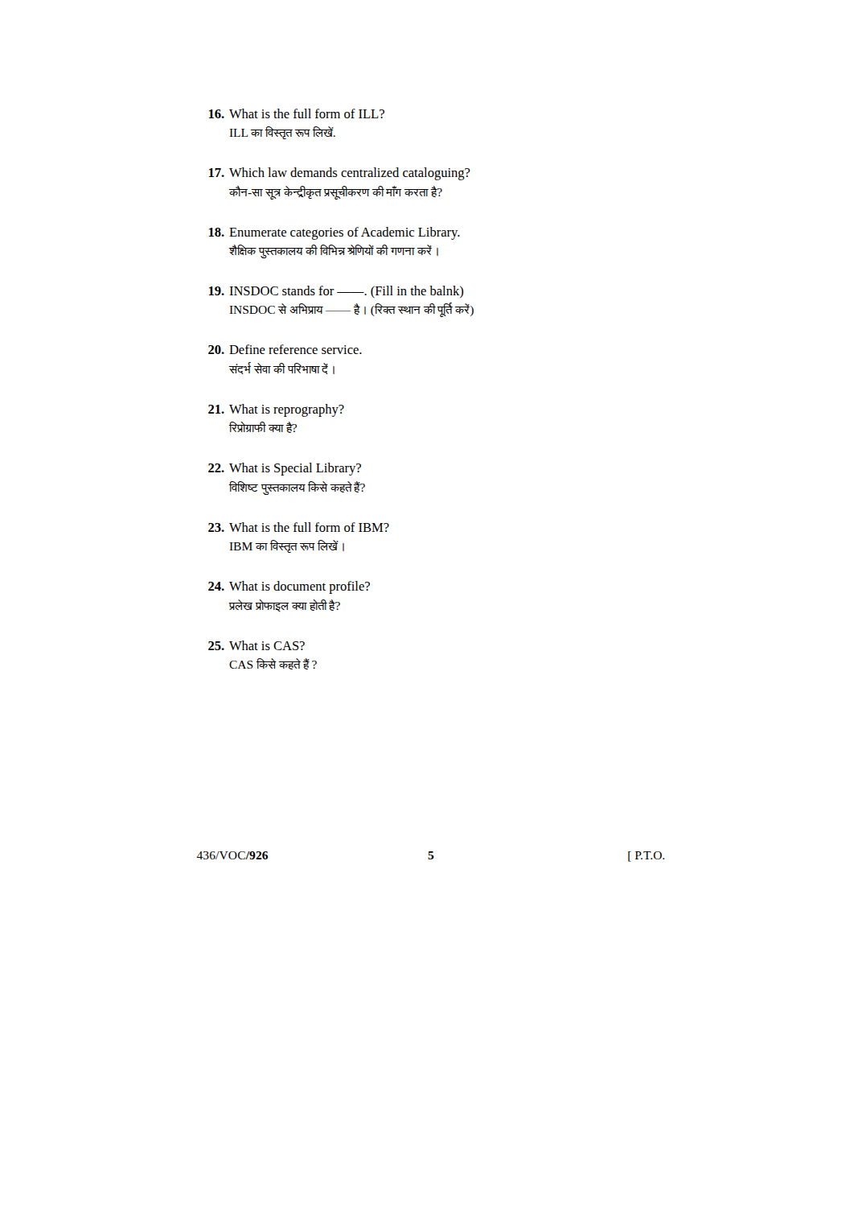16. What is the full form of ILL? ILL का विस्तृत रूप लिखें.
17. Which law demands centralized cataloguing? कौन-सा सूत्र केन्द्रीकृत प्रसूचीकरण की माँग करता है?
18. Enumerate categories of Academic Library. शैक्षिक पुस्तकालय की विभिन्न श्रेणियों की गणना करें।
19. INSDOC stands for ——. (Fill in the balnk) INSDOC से अभिप्राय —— है। (रिक्त स्थान की पूर्ति करें)
20. Define reference service. संदर्भ सेवा की परिभाषा दें।
21. What is reprography? रिप्रोग्राफी क्या है?
22. What is Special Library? विशिष्ट पुस्तकालय किसे कहते हैं?
23. What is the full form of IBM? IBM का विस्तृत रूप लिखें।
24. What is document profile? प्रलेख प्रोफाइल क्या होती है?
25. What is CAS? CAS किसे कहते हैं ?
436/VOC/926 5 [ P.T.O.